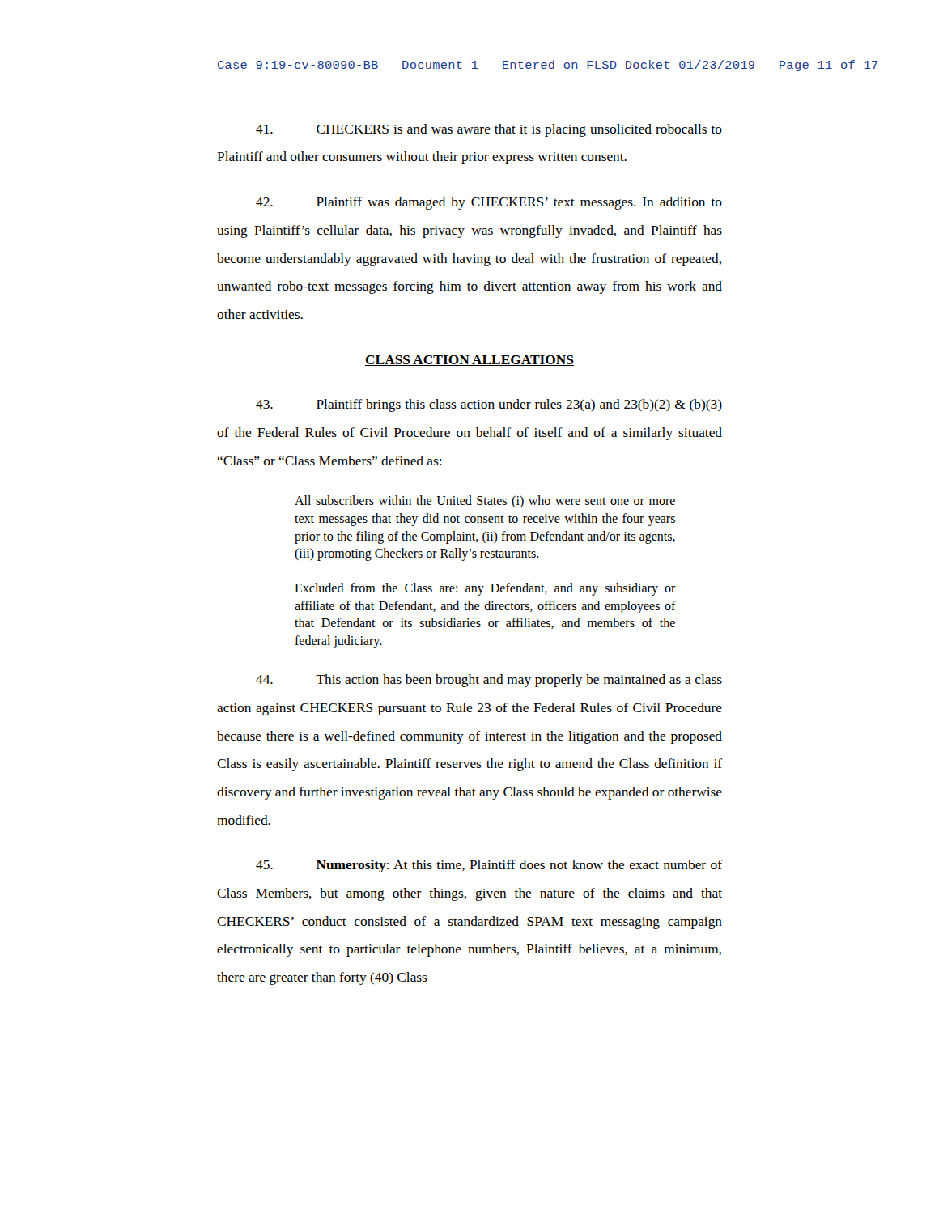Case 9:19-cv-80090-BB Document 1 Entered on FLSD Docket 01/23/2019 Page 11 of 17
41. CHECKERS is and was aware that it is placing unsolicited robocalls to Plaintiff and other consumers without their prior express written consent.
42. Plaintiff was damaged by CHECKERS’ text messages. In addition to using Plaintiff’s cellular data, his privacy was wrongfully invaded, and Plaintiff has become understandably aggravated with having to deal with the frustration of repeated, unwanted robo-text messages forcing him to divert attention away from his work and other activities.
CLASS ACTION ALLEGATIONS
43. Plaintiff brings this class action under rules 23(a) and 23(b)(2) & (b)(3) of the Federal Rules of Civil Procedure on behalf of itself and of a similarly situated “Class” or “Class Members” defined as:
All subscribers within the United States (i) who were sent one or more text messages that they did not consent to receive within the four years prior to the filing of the Complaint, (ii) from Defendant and/or its agents, (iii) promoting Checkers or Rally’s restaurants.
Excluded from the Class are: any Defendant, and any subsidiary or affiliate of that Defendant, and the directors, officers and employees of that Defendant or its subsidiaries or affiliates, and members of the federal judiciary.
44. This action has been brought and may properly be maintained as a class action against CHECKERS pursuant to Rule 23 of the Federal Rules of Civil Procedure because there is a well-defined community of interest in the litigation and the proposed Class is easily ascertainable. Plaintiff reserves the right to amend the Class definition if discovery and further investigation reveal that any Class should be expanded or otherwise modified.
45. Numerosity: At this time, Plaintiff does not know the exact number of Class Members, but among other things, given the nature of the claims and that CHECKERS’ conduct consisted of a standardized SPAM text messaging campaign electronically sent to particular telephone numbers, Plaintiff believes, at a minimum, there are greater than forty (40) Class